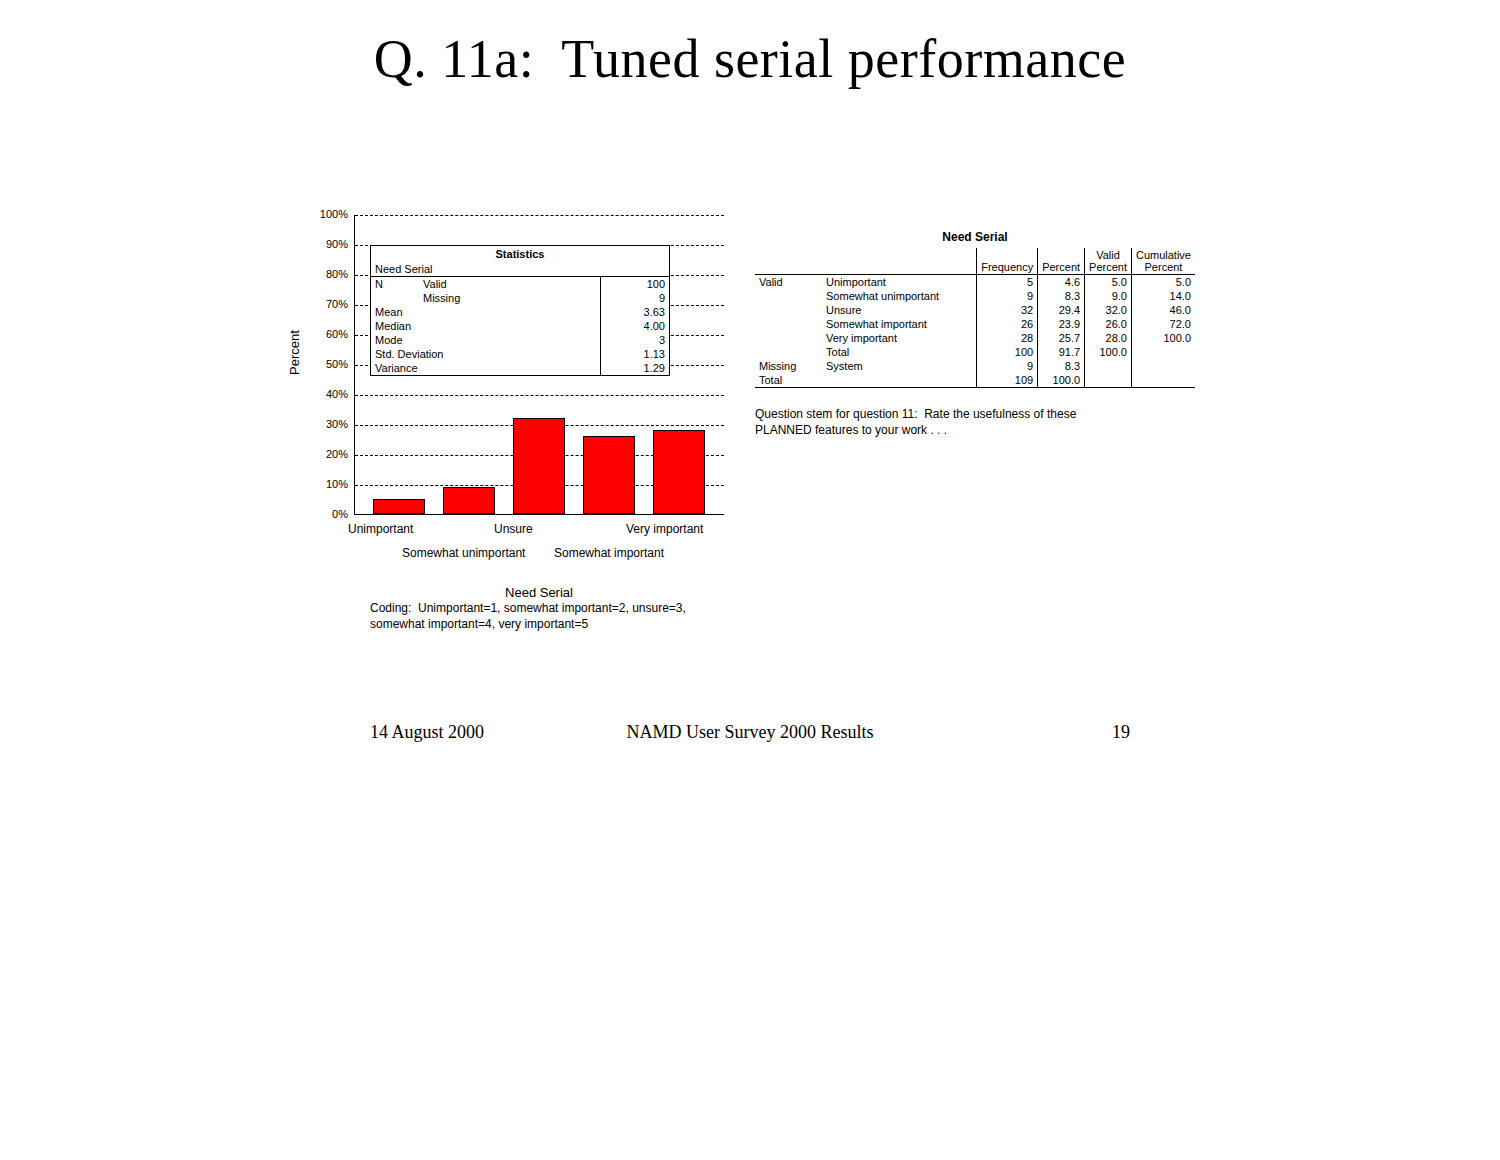Q. 11a: Tuned serial performance
Percent
100% 90% 80% 70% 60% 50% 40% 30% 20% 10% 0%
Unimportant Unsure Very important Somewhat unimportant Somewhat important
Need Serial
Statistics
Need Serial
| N | Valid | 100 |
| | Missing | 9 |
| Mean | 3.63 |
| Median | 4.00 |
| Mode | 3 |
| Std. Deviation | 1.13 |
| Variance | 1.29 |
Need Serial
| | Frequency | Percent | Valid Percent | Cumulative Percent |
| --- | --- | --- | --- | --- |
| Valid | Unimportant | 5 | 4.6 | 5.0 | 5.0 |
| | Somewhat unimportant | 9 | 8.3 | 9.0 | 14.0 |
| | Unsure | 32 | 29.4 | 32.0 | 46.0 |
| | Somewhat important | 26 | 23.9 | 26.0 | 72.0 |
| | Very important | 28 | 25.7 | 28.0 | 100.0 |
| | Total | 100 | 91.7 | 100.0 | |
| Missing | System | 9 | 8.3 | | |
| Total | | 109 | 100.0 | | |
Question stem for question 11: Rate the usefulness of these
PLANNED features to your work . . .
Coding: Unimportant=1, somewhat important=2, unsure=3,
somewhat important=4, very important=5
14 August 2000 NAMD User Survey 2000 Results 19